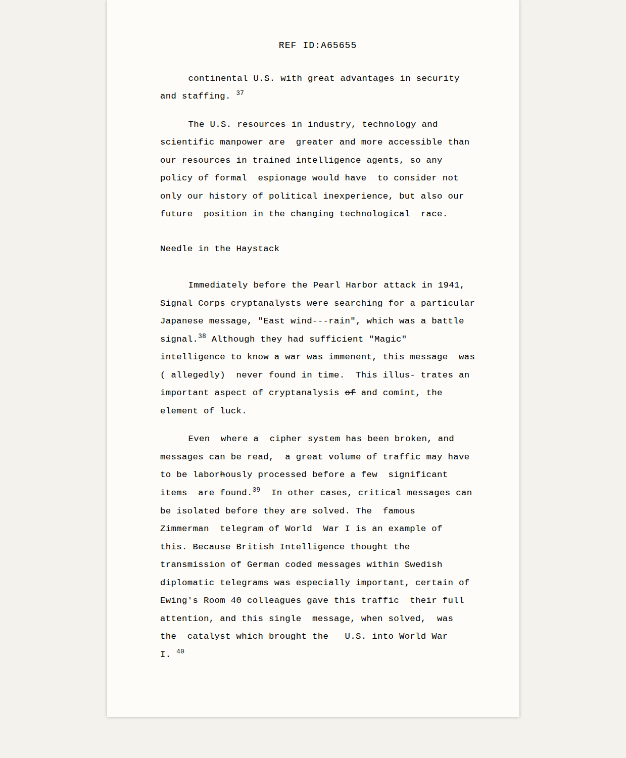REF ID:A65655
continental U.S. with great advantages in security and staffing. 37
The U.S. resources in industry, technology and scientific manpower are greater and more accessible than our resources in trained intelligence agents, so any policy of formal espionage would have to consider not only our history of political inexperience, but also our future position in the changing technological race.
Needle in the Haystack
Immediately before the Pearl Harbor attack in 1941, Signal Corps cryptanalysts were searching for a particular Japanese message, "East wind---rain", which was a battle signal.38 Although they had sufficient "Magic" intelligence to know a war was immenent, this message was ( allegedly) never found in time. This illus- trates an important aspect of cryptanalysis of and comint, the element of luck.
Even where a cipher system has been broken, and messages can be read, a great volume of traffic may have to be laborhously processed before a few significant items are found.39 In other cases, critical messages can be isolated before they are solved. The famous Zimmerman telegram of World War I is an example of this. Because British Intelligence thought the transmission of German coded messages within Swedish diplomatic telegrams was especially important, certain of Ewing's Room 40 colleagues gave this traffic their full attention, and this single message, when solved, was the catalyst which brought the U.S. into World War I. 40